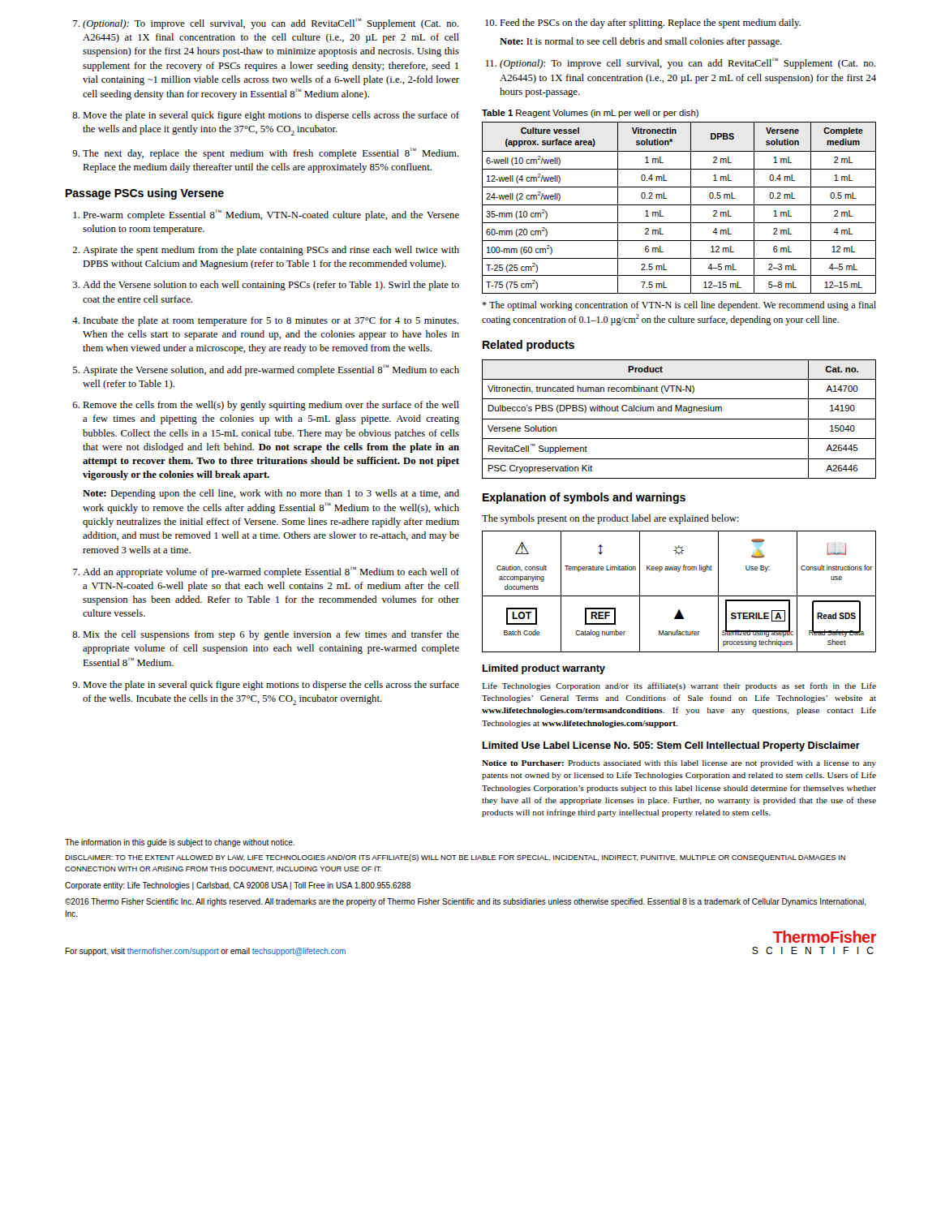(Optional): To improve cell survival, you can add RevitaCell™ Supplement (Cat. no. A26445) at 1X final concentration to the cell culture (i.e., 20 µL per 2 mL of cell suspension) for the first 24 hours post-thaw to minimize apoptosis and necrosis. Using this supplement for the recovery of PSCs requires a lower seeding density; therefore, seed 1 vial containing ~1 million viable cells across two wells of a 6-well plate (i.e., 2-fold lower cell seeding density than for recovery in Essential 8™ Medium alone).
Move the plate in several quick figure eight motions to disperse cells across the surface of the wells and place it gently into the 37°C, 5% CO2 incubator.
The next day, replace the spent medium with fresh complete Essential 8™ Medium. Replace the medium daily thereafter until the cells are approximately 85% confluent.
Passage PSCs using Versene
Pre-warm complete Essential 8™ Medium, VTN-N-coated culture plate, and the Versene solution to room temperature.
Aspirate the spent medium from the plate containing PSCs and rinse each well twice with DPBS without Calcium and Magnesium (refer to Table 1 for the recommended volume).
Add the Versene solution to each well containing PSCs (refer to Table 1). Swirl the plate to coat the entire cell surface.
Incubate the plate at room temperature for 5 to 8 minutes or at 37°C for 4 to 5 minutes. When the cells start to separate and round up, and the colonies appear to have holes in them when viewed under a microscope, they are ready to be removed from the wells.
Aspirate the Versene solution, and add pre-warmed complete Essential 8™ Medium to each well (refer to Table 1).
Remove the cells from the well(s) by gently squirting medium over the surface of the well a few times and pipetting the colonies up with a 5-mL glass pipette. Avoid creating bubbles. Collect the cells in a 15-mL conical tube. There may be obvious patches of cells that were not dislodged and left behind. Do not scrape the cells from the plate in an attempt to recover them. Two to three triturations should be sufficient. Do not pipet vigorously or the colonies will break apart.
Note: Depending upon the cell line, work with no more than 1 to 3 wells at a time, and work quickly to remove the cells after adding Essential 8™ Medium to the well(s), which quickly neutralizes the initial effect of Versene. Some lines re-adhere rapidly after medium addition, and must be removed 1 well at a time. Others are slower to re-attach, and may be removed 3 wells at a time.
Add an appropriate volume of pre-warmed complete Essential 8™ Medium to each well of a VTN-N-coated 6-well plate so that each well contains 2 mL of medium after the cell suspension has been added. Refer to Table 1 for the recommended volumes for other culture vessels.
Mix the cell suspensions from step 6 by gentle inversion a few times and transfer the appropriate volume of cell suspension into each well containing pre-warmed complete Essential 8™ Medium.
Move the plate in several quick figure eight motions to disperse the cells across the surface of the wells. Incubate the cells in the 37°C, 5% CO2 incubator overnight.
Feed the PSCs on the day after splitting. Replace the spent medium daily.
Note: It is normal to see cell debris and small colonies after passage.
(Optional): To improve cell survival, you can add RevitaCell™ Supplement (Cat. no. A26445) to 1X final concentration (i.e., 20 µL per 2 mL of cell suspension) for the first 24 hours post-passage.
Table 1 Reagent Volumes (in mL per well or per dish)
| Culture vessel (approx. surface area) | Vitronectin solution* | DPBS | Versene solution | Complete medium |
| --- | --- | --- | --- | --- |
| 6-well (10 cm 2 /well) | 1 mL | 2 mL | 1 mL | 2 mL |
| 12-well (4 cm 2 /well) | 0.4 mL | 1 mL | 0.4 mL | 1 mL |
| 24-well (2 cm 2 /well) | 0.2 mL | 0.5 mL | 0.2 mL | 0.5 mL |
| 35-mm (10 cm 2 ) | 1 mL | 2 mL | 1 mL | 2 mL |
| 60-mm (20 cm 2 ) | 2 mL | 4 mL | 2 mL | 4 mL |
| 100-mm (60 cm 2 ) | 6 mL | 12 mL | 6 mL | 12 mL |
| T-25 (25 cm 2 ) | 2.5 mL | 4–5 mL | 2–3 mL | 4–5 mL |
| T-75 (75 cm 2 ) | 7.5 mL | 12–15 mL | 5–8 mL | 12–15 mL |
* The optimal working concentration of VTN-N is cell line dependent. We recommend using a final coating concentration of 0.1–1.0 µg/cm2 on the culture surface, depending on your cell line.
Related products
| Product | Cat. no. |
| --- | --- |
| Vitronectin, truncated human recombinant (VTN-N) | A14700 |
| Dulbecco’s PBS (DPBS) without Calcium and Magnesium | 14190 |
| Versene Solution | 15040 |
| RevitaCell ™ Supplement | A26445 |
| PSC Cryopreservation Kit | A26446 |
Explanation of symbols and warnings
The symbols present on the product label are explained below:
| ⚠ Caution, consult accompanying documents | ↕ Temperature Limitation | ☼ Keep away from light | ⌛ Use By: | 📖 Consult instructions for use |
| LOT Batch Code | REF Catalog number | ▲ Manufacturer | STERILE A Sterilized using aseptic processing techniques | Read SDS Read Safety Data Sheet |
Limited product warranty
Life Technologies Corporation and/or its affiliate(s) warrant their products as set forth in the Life Technologies’ General Terms and Conditions of Sale found on Life Technologies’ website at www.lifetechnologies.com/termsandconditions. If you have any questions, please contact Life Technologies at www.lifetechnologies.com/support.
Limited Use Label License No. 505: Stem Cell Intellectual Property Disclaimer
Notice to Purchaser: Products associated with this label license are not provided with a license to any patents not owned by or licensed to Life Technologies Corporation and related to stem cells. Users of Life Technologies Corporation’s products subject to this label license should determine for themselves whether they have all of the appropriate licenses in place. Further, no warranty is provided that the use of these products will not infringe third party intellectual property related to stem cells.
The information in this guide is subject to change without notice.
DISCLAIMER: TO THE EXTENT ALLOWED BY LAW, LIFE TECHNOLOGIES AND/OR ITS AFFILIATE(S) WILL NOT BE LIABLE FOR SPECIAL, INCIDENTAL, INDIRECT, PUNITIVE, MULTIPLE OR CONSEQUENTIAL DAMAGES IN CONNECTION WITH OR ARISING FROM THIS DOCUMENT, INCLUDING YOUR USE OF IT.
Corporate entity: Life Technologies | Carlsbad, CA 92008 USA | Toll Free in USA 1.800.955.6288
©2016 Thermo Fisher Scientific Inc. All rights reserved. All trademarks are the property of Thermo Fisher Scientific and its subsidiaries unless otherwise specified. Essential 8 is a trademark of Cellular Dynamics International, Inc.
For support, visit thermofisher.com/support or email techsupport@lifetech.com
ThermoFisher
S C I E N T I F I C